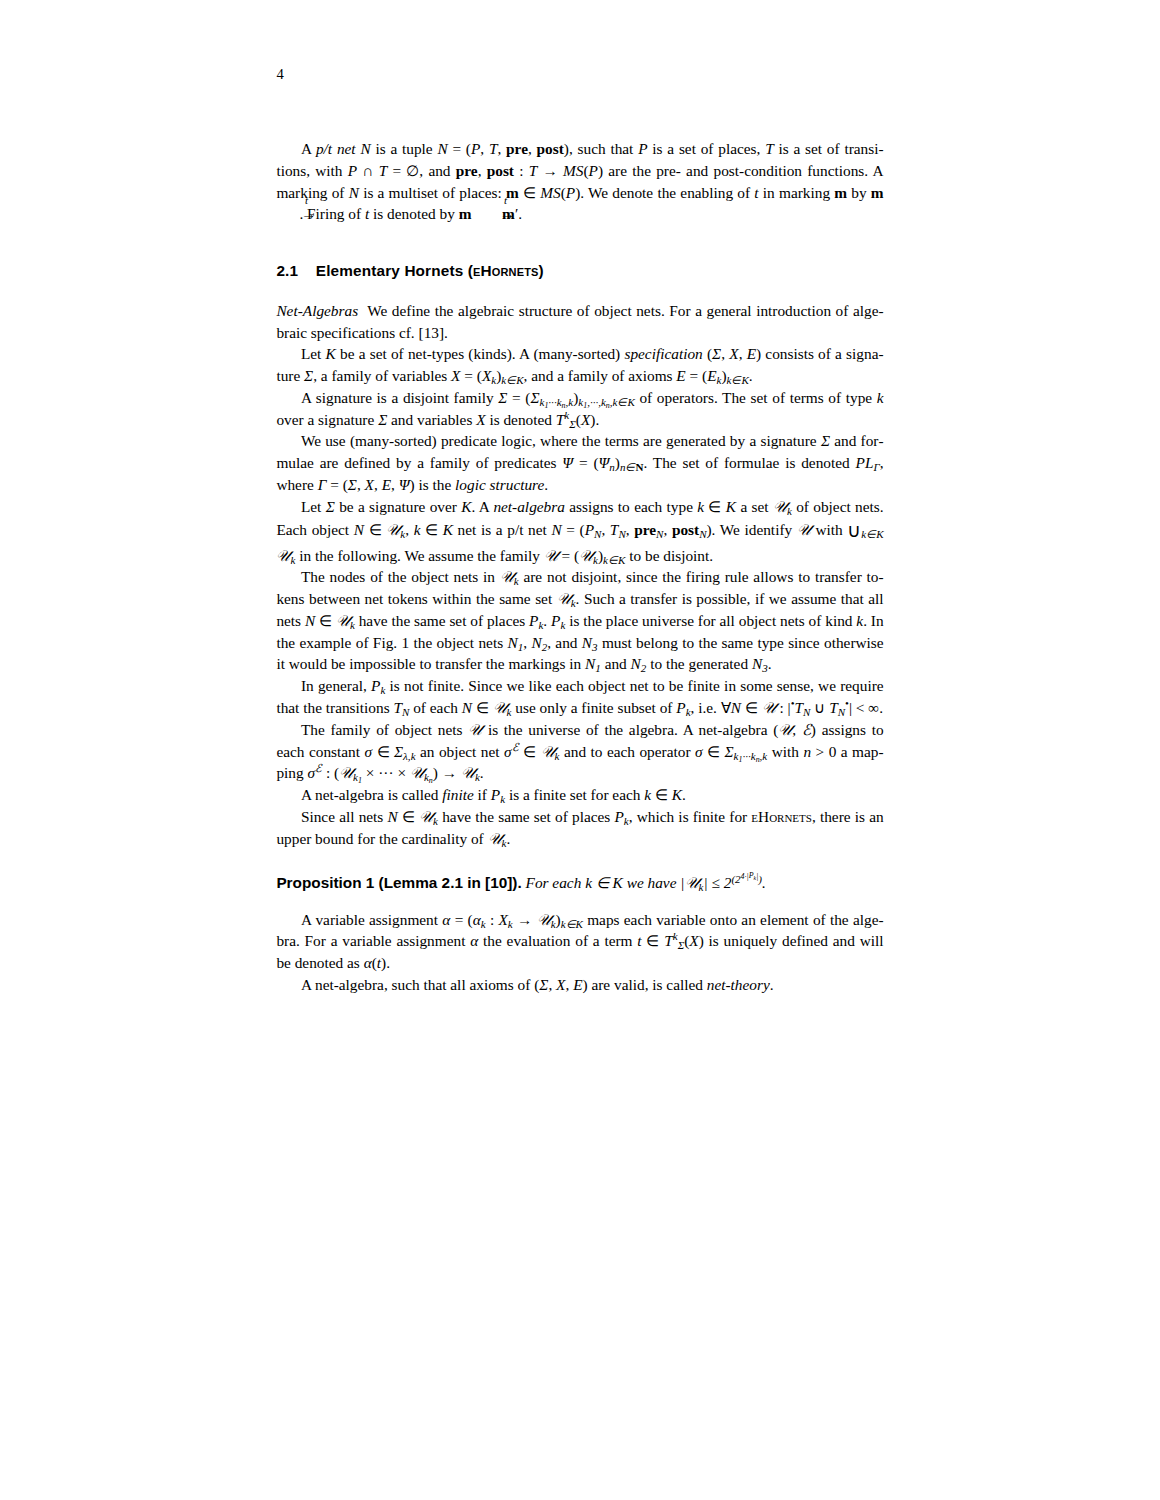4
A p/t net N is a tuple N = (P, T, pre, post), such that P is a set of places, T is a set of transitions, with P ∩ T = ∅, and pre, post : T → MS(P) are the pre- and post-condition functions. A marking of N is a multiset of places: m ∈ MS(P). We denote the enabling of t in marking m by m t→. Firing of t is denoted by m t→ m′.
2.1 Elementary Hornets (eHornets)
Net-Algebras We define the algebraic structure of object nets. For a general introduction of algebraic specifications cf. [13].
Let K be a set of net-types (kinds). A (many-sorted) specification (Σ, X, E) consists of a signature Σ, a family of variables X = (Xk)k∈K, and a family of axioms E = (Ek)k∈K.
A signature is a disjoint family Σ = (Σk1···kn,k)k1,···,kn,k∈K of operators. The set of terms of type k over a signature Σ and variables X is denoted TkΣ(X).
We use (many-sorted) predicate logic, where the terms are generated by a signature Σ and formulae are defined by a family of predicates Ψ = (Ψn)n∈N. The set of formulae is denoted PLΓ, where Γ = (Σ, X, E, Ψ) is the logic structure.
Let Σ be a signature over K. A net-algebra assigns to each type k ∈ K a set 𝒰k of object nets. Each object N ∈ 𝒰k, k ∈ K net is a p/t net N = (PN, TN, preN, postN). We identify 𝒰 with ∪k∈K 𝒰k in the following. We assume the family 𝒰 = (𝒰k)k∈K to be disjoint.
The nodes of the object nets in 𝒰k are not disjoint, since the firing rule allows to transfer tokens between net tokens within the same set 𝒰k. Such a transfer is possible, if we assume that all nets N ∈ 𝒰k have the same set of places Pk. Pk is the place universe for all object nets of kind k. In the example of Fig. 1 the object nets N1, N2, and N3 must belong to the same type since otherwise it would be impossible to transfer the markings in N1 and N2 to the generated N3.
In general, Pk is not finite. Since we like each object net to be finite in some sense, we require that the transitions TN of each N ∈ 𝒰k use only a finite subset of Pk, i.e. ∀N ∈ 𝒰 : |•TN ∪ TN•| < ∞.
The family of object nets 𝒰 is the universe of the algebra. A net-algebra (𝒰, ℰ) assigns to each constant σ ∈ Σλ,k an object net σℰ ∈ 𝒰k and to each operator σ ∈ Σk1···kn,k with n > 0 a mapping σℰ : (𝒰k1 × ··· × 𝒰kn) → 𝒰k.
A net-algebra is called finite if Pk is a finite set for each k ∈ K.
Since all nets N ∈ 𝒰k have the same set of places Pk, which is finite for eHornets, there is an upper bound for the cardinality of 𝒰k.
Proposition 1 (Lemma 2.1 in [10]). For each k ∈ K we have |𝒰k| ≤ 2(24·|Pk|).
A variable assignment α = (αk : Xk → 𝒰k)k∈K maps each variable onto an element of the algebra. For a variable assignment α the evaluation of a term t ∈ TkΣ(X) is uniquely defined and will be denoted as α(t).
A net-algebra, such that all axioms of (Σ, X, E) are valid, is called net-theory.